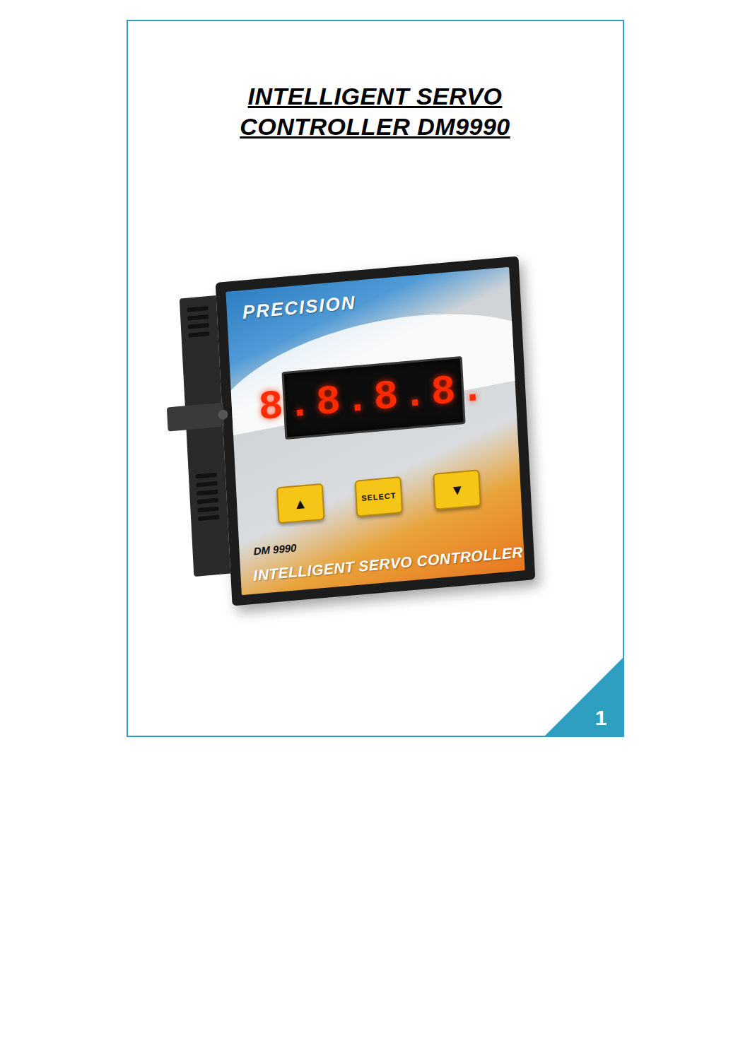INTELLIGENT SERVO
CONTROLLER DM9990
b
PRECISION
8.8.8.8.
▲
SELECT
▼
DM 9990
INTELLIGENT SERVO CONTROLLER
1